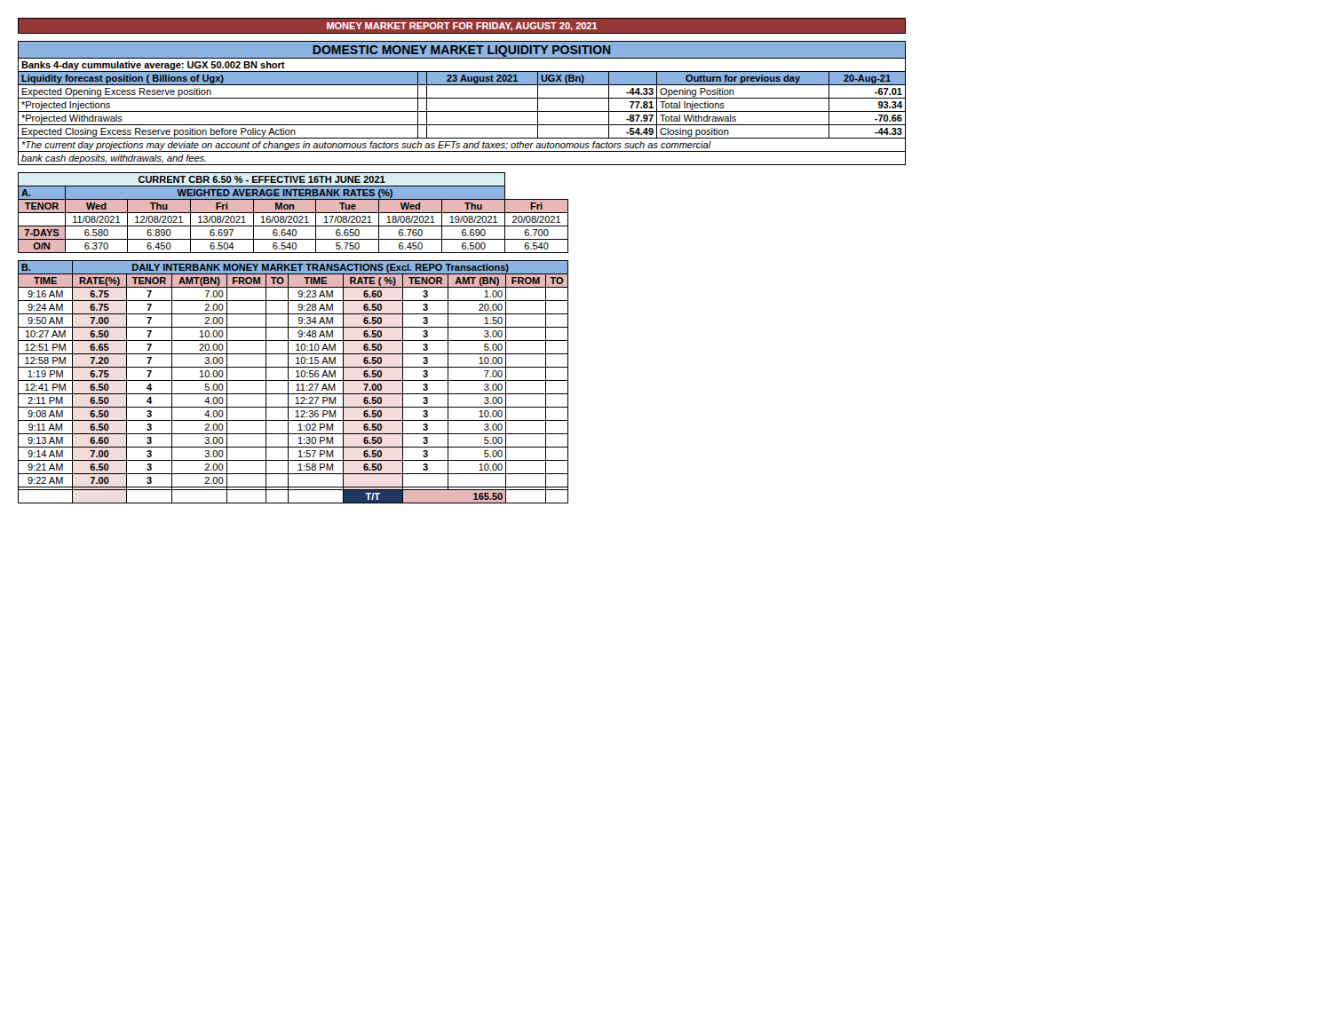| MONEY MARKET REPORT FOR FRIDAY, AUGUST 20, 2021 |
| DOMESTIC MONEY MARKET LIQUIDITY POSITION |
| Banks 4-day cummulative average: UGX 50.002 BN short |
| Liquidity forecast position ( Billions of Ugx) | | 23 August 2021 | UGX (Bn) | | Outturn for previous day | 20-Aug-21 |
| Expected Opening Excess Reserve position | | | | -44.33 | Opening Position | -67.01 |
| *Projected Injections | | | | 77.81 | Total Injections | 93.34 |
| *Projected Withdrawals | | | | -87.97 | Total Withdrawals | -70.66 |
| Expected Closing Excess Reserve position before Policy Action | | | | -54.49 | Closing position | -44.33 |
| *The current day projections may deviate on account of changes in autonomous factors such as EFTs and taxes; other autonomous factors such as commercial |
| bank cash deposits, withdrawals, and fees. |
| CURRENT CBR 6.50 % - EFFECTIVE 16TH JUNE 2021 |
| A. | WEIGHTED AVERAGE INTERBANK RATES (%) |
| TENOR | Wed | Thu | Fri | Mon | Tue | Wed | Thu | Fri |
| | 11/08/2021 | 12/08/2021 | 13/08/2021 | 16/08/2021 | 17/08/2021 | 18/08/2021 | 19/08/2021 | 20/08/2021 |
| 7-DAYS | 6.580 | 6.890 | 6.697 | 6.640 | 6.650 | 6.760 | 6.690 | 6.700 |
| O/N | 6.370 | 6.450 | 6.504 | 6.540 | 5.750 | 6.450 | 6.500 | 6.540 |
| B. | DAILY INTERBANK MONEY MARKET TRANSACTIONS (Excl. REPO Transactions) |
| TIME | RATE(%) | TENOR | AMT(BN) | FROM | TO | TIME | RATE ( %) | TENOR | AMT (BN) | FROM | TO |
| 9:16 AM | 6.75 | 7 | 7.00 | | | 9:23 AM | 6.60 | 3 | 1.00 | | |
| 9:24 AM | 6.75 | 7 | 2.00 | | | 9:28 AM | 6.50 | 3 | 20.00 | | |
| 9:50 AM | 7.00 | 7 | 2.00 | | | 9:34 AM | 6.50 | 3 | 1.50 | | |
| 10:27 AM | 6.50 | 7 | 10.00 | | | 9:48 AM | 6.50 | 3 | 3.00 | | |
| 12:51 PM | 6.65 | 7 | 20.00 | | | 10:10 AM | 6.50 | 3 | 5.00 | | |
| 12:58 PM | 7.20 | 7 | 3.00 | | | 10:15 AM | 6.50 | 3 | 10.00 | | |
| 1:19 PM | 6.75 | 7 | 10.00 | | | 10:56 AM | 6.50 | 3 | 7.00 | | |
| 12:41 PM | 6.50 | 4 | 5.00 | | | 11:27 AM | 7.00 | 3 | 3.00 | | |
| 2:11 PM | 6.50 | 4 | 4.00 | | | 12:27 PM | 6.50 | 3 | 3.00 | | |
| 9:08 AM | 6.50 | 3 | 4.00 | | | 12:36 PM | 6.50 | 3 | 10.00 | | |
| 9:11 AM | 6.50 | 3 | 2.00 | | | 1:02 PM | 6.50 | 3 | 3.00 | | |
| 9:13 AM | 6.60 | 3 | 3.00 | | | 1:30 PM | 6.50 | 3 | 5.00 | | |
| 9:14 AM | 7.00 | 3 | 3.00 | | | 1:57 PM | 6.50 | 3 | 5.00 | | |
| 9:21 AM | 6.50 | 3 | 2.00 | | | 1:58 PM | 6.50 | 3 | 10.00 | | |
| 9:22 AM | 7.00 | 3 | 2.00 | | | | | | | | |
| | | | | | | | T/T | 165.50 | | |